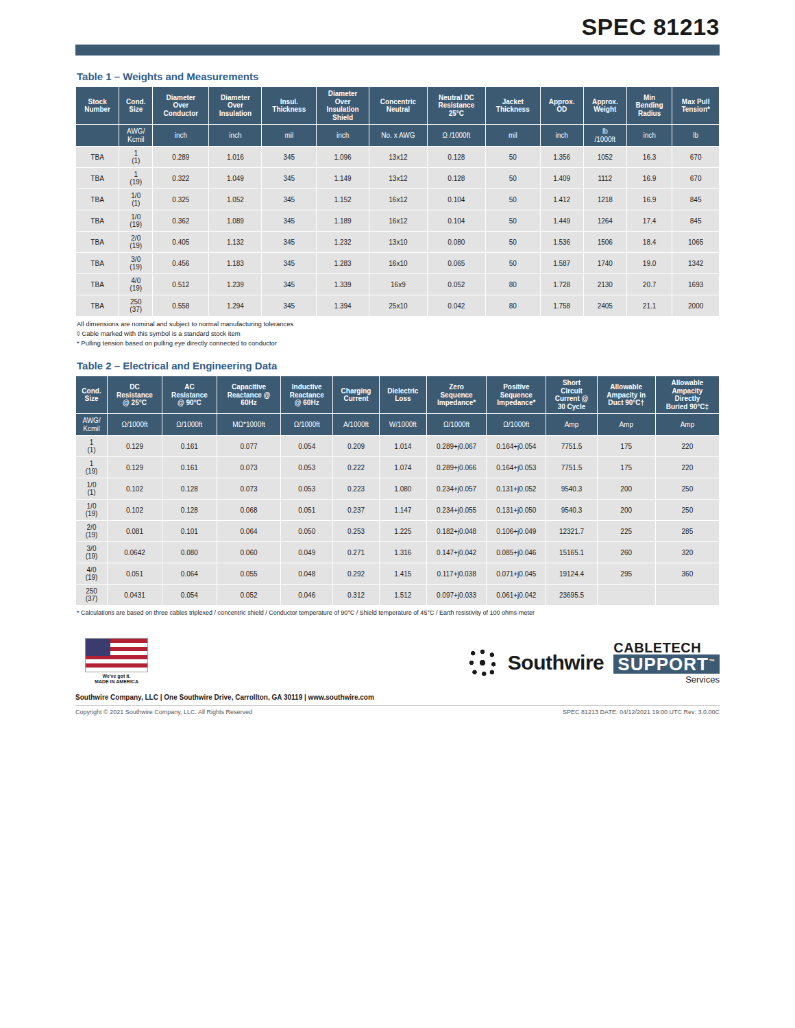SPEC 81213
Table 1 – Weights and Measurements
| Stock Number | Cond. Size | Diameter Over Conductor | Diameter Over Insulation | Insul. Thickness | Diameter Over Insulation Shield | Concentric Neutral | Neutral DC Resistance 25°C | Jacket Thickness | Approx. OD | Approx. Weight | Min Bending Radius | Max Pull Tension* |
| --- | --- | --- | --- | --- | --- | --- | --- | --- | --- | --- | --- | --- |
| | AWG/ Kcmil | inch | inch | mil | inch | No. x AWG | Ω /1000ft | mil | inch | lb /1000ft | inch | lb |
| TBA | 1 (1) | 0.289 | 1.016 | 345 | 1.096 | 13x12 | 0.128 | 50 | 1.356 | 1052 | 16.3 | 670 |
| TBA | 1 (19) | 0.322 | 1.049 | 345 | 1.149 | 13x12 | 0.128 | 50 | 1.409 | 1112 | 16.9 | 670 |
| TBA | 1/0 (1) | 0.325 | 1.052 | 345 | 1.152 | 16x12 | 0.104 | 50 | 1.412 | 1218 | 16.9 | 845 |
| TBA | 1/0 (19) | 0.362 | 1.089 | 345 | 1.189 | 16x12 | 0.104 | 50 | 1.449 | 1264 | 17.4 | 845 |
| TBA | 2/0 (19) | 0.405 | 1.132 | 345 | 1.232 | 13x10 | 0.080 | 50 | 1.536 | 1506 | 18.4 | 1065 |
| TBA | 3/0 (19) | 0.456 | 1.183 | 345 | 1.283 | 16x10 | 0.065 | 50 | 1.587 | 1740 | 19.0 | 1342 |
| TBA | 4/0 (19) | 0.512 | 1.239 | 345 | 1.339 | 16x9 | 0.052 | 80 | 1.728 | 2130 | 20.7 | 1693 |
| TBA | 250 (37) | 0.558 | 1.294 | 345 | 1.394 | 25x10 | 0.042 | 80 | 1.758 | 2405 | 21.1 | 2000 |
All dimensions are nominal and subject to normal manufacturing tolerances
◊ Cable marked with this symbol is a standard stock item
* Pulling tension based on pulling eye directly connected to conductor
Table 2 – Electrical and Engineering Data
| Cond. Size | DC Resistance @ 25°C | AC Resistance @ 90°C | Capacitive Reactance @ 60Hz | Inductive Reactance @ 60Hz | Charging Current | Dielectric Loss | Zero Sequence Impedance* | Positive Sequence Impedance* | Short Circuit Current @ 30 Cycle | Allowable Ampacity in Duct 90°C† | Allowable Ampacity Directly Buried 90°C‡ |
| --- | --- | --- | --- | --- | --- | --- | --- | --- | --- | --- | --- |
| AWG/ Kcmil | Ω/1000ft | Ω/1000ft | MΩ*1000ft | Ω/1000ft | A/1000ft | W/1000ft | Ω/1000ft | Ω/1000ft | Amp | Amp | Amp |
| 1 (1) | 0.129 | 0.161 | 0.077 | 0.054 | 0.209 | 1.014 | 0.289+j0.067 | 0.164+j0.054 | 7751.5 | 175 | 220 |
| 1 (19) | 0.129 | 0.161 | 0.073 | 0.053 | 0.222 | 1.074 | 0.289+j0.066 | 0.164+j0.053 | 7751.5 | 175 | 220 |
| 1/0 (1) | 0.102 | 0.128 | 0.073 | 0.053 | 0.223 | 1.080 | 0.234+j0.057 | 0.131+j0.052 | 9540.3 | 200 | 250 |
| 1/0 (19) | 0.102 | 0.128 | 0.068 | 0.051 | 0.237 | 1.147 | 0.234+j0.055 | 0.131+j0.050 | 9540.3 | 200 | 250 |
| 2/0 (19) | 0.081 | 0.101 | 0.064 | 0.050 | 0.253 | 1.225 | 0.182+j0.048 | 0.106+j0.049 | 12321.7 | 225 | 285 |
| 3/0 (19) | 0.0642 | 0.080 | 0.060 | 0.049 | 0.271 | 1.316 | 0.147+j0.042 | 0.085+j0.046 | 15165.1 | 260 | 320 |
| 4/0 (19) | 0.051 | 0.064 | 0.055 | 0.048 | 0.292 | 1.415 | 0.117+j0.038 | 0.071+j0.045 | 19124.4 | 295 | 360 |
| 250 (37) | 0.0431 | 0.054 | 0.052 | 0.046 | 0.312 | 1.512 | 0.097+j0.033 | 0.061+j0.042 | 23695.5 | | |
* Calculations are based on three cables triplexed / concentric shield / Conductor temperature of 90°C / Shield temperature of 45°C / Earth resistivity of 100 ohms-meter
We've got it.
MADE IN AMERICA
Southwire
CABLETECH
SUPPORT™ Services
Southwire Company, LLC | One Southwire Drive, Carrollton, GA 30119 | www.southwire.com
Copyright © 2021 Southwire Company, LLC. All Rights Reserved
SPEC 81213 DATE: 04/12/2021 19:00 UTC Rev: 3.0.00C